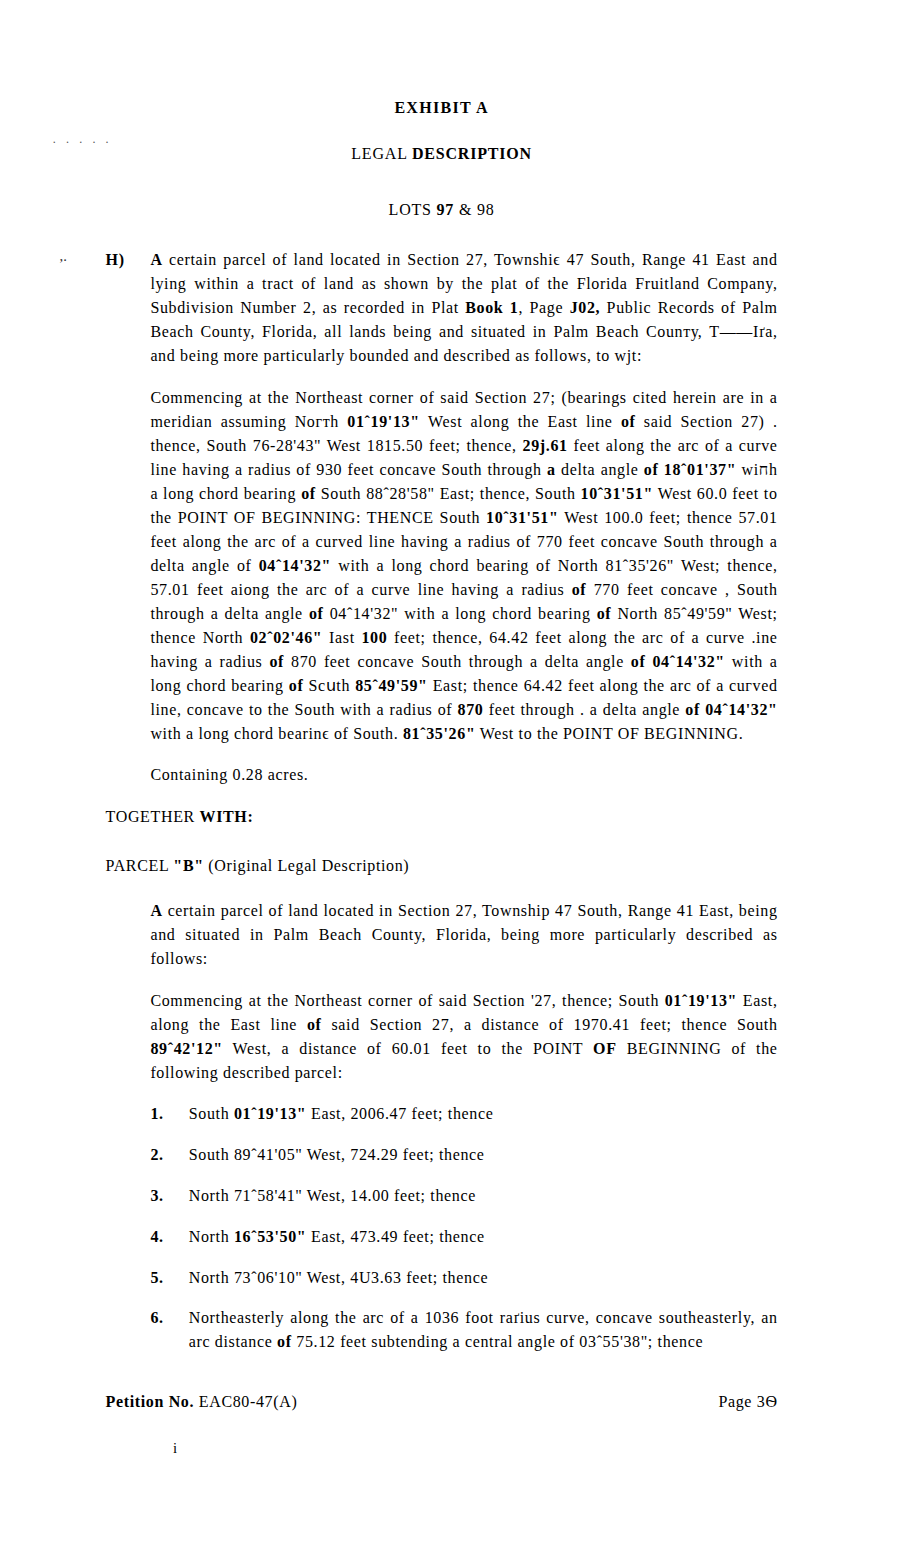. . . . .
,.
EXHIBIT A
LEGAL DESCRIPTION
LOTS 97 & 98
H)
A certain parcel of land located in Section 27, Townshiϵ 47 South, Range 41 East and lying within a tract of land as shown by the plat of the Florida Fruitland Company, Subdivision Number 2, as recorded in Plat Book 1, Page J02, Public Records of Palm Beach County, Florida, all lаnds being and situated in Palm Beach Counту, Т——Іґа, and beіng more particularly bounded and described as follows, to wјt:
Commencing at the Northeast corner of said Section 27; (bearings cited herein are in a meridian assuming Nогтһ 01ˆ19'13" West along the East line of said Section 27) . thence, South 76-28'43" West 1815.50 feet; thence, 29ј.61 feet along the arc of a curve line having a radius of 930 feet concave South through a delta angle of 18ˆ01'37" wіחh a long chord bearing of South 88ˆ28'58" East; thence, South 10ˆ31'51" West 60.0 feet to the POINT OF BEGINNING: THENCE South 10ˆ31'51" West 100.0 feet; thence 57.01 feet along the arc of a curved line having a radius of 770 feet conсave South through a delta angle of 04ˆ14'32" with a long chord bearing of North 81ˆ35'26" West; thence, 57.01 feet aіong the arc of a curve line having a radius of 770 feet conсave , South through a delta angle of 04ˆ14'32" with a long chord bearing of North 85ˆ49'59" West; thence North 02ˆ02'46" Іаst 100 feet; thence, 64.42 feet along the arc of a curve .іne having a radius of 870 feet concave South through a dеlta angle of 04ˆ14'32" with a long chord bearing of Sсսth 85ˆ49'59" East; thence 64.42 feet along the arc of a cuгved line, concave to the South with a radius of 870 feet through . a delta angle of 04ˆ14'32" with a long chord bearinϵ of South. 81ˆ35'26" West to the POINT OF BEGINNING.
Containing 0.28 acres.
TOGETHER WITH:
PARCEL "B" (Original Legal Description)
A certain parcel of land located in Section 27, Township 47 South, Range 41 East, being and situated in Palm Bеaсh County, Florida, being more particularly described as follows:
Commencing at the Northeast corner of said Section '27, thence; South 01ˆ19'13" East, along the East line of said Section 27, a distance of 1970.41 feet; thence South 89ˆ42'12" West, a distance of 60.01 feet to the POINT OF BEGINNING of the following described parcel:
South 01ˆ19'13" East, 2006.47 feet; thence
South 89ˆ41'05" West, 724.29 feet; thence
North 71ˆ58'41" West, 14.00 feet; thence
North 16ˆ53'50" East, 473.49 feet; thence
North 73ˆ06'10" West, 4U3.63 feet; thence
Northeasterly along the arc of a 1036 foot raґius curve, concave southeasterly, an arc distance of 75.12 feet subtending a central angle of 03ˆ55'38"; thencе
Petition No. EAC80-47(A)
Pаge 3Ѳ
і